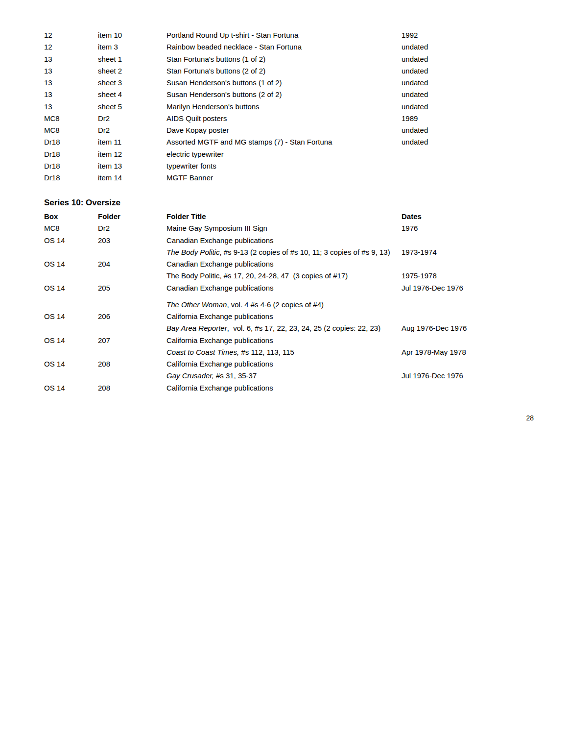| 12 | item 10 | Portland Round Up t-shirt - Stan Fortuna | 1992 |
| 12 | item 3 | Rainbow beaded necklace - Stan Fortuna | undated |
| 13 | sheet 1 | Stan Fortuna's buttons (1 of 2) | undated |
| 13 | sheet 2 | Stan Fortuna's buttons (2 of 2) | undated |
| 13 | sheet 3 | Susan Henderson's buttons (1 of 2) | undated |
| 13 | sheet 4 | Susan Henderson's buttons (2 of 2) | undated |
| 13 | sheet 5 | Marilyn Henderson's buttons | undated |
| MC8 | Dr2 | AIDS Quilt posters | 1989 |
| MC8 | Dr2 | Dave Kopay poster | undated |
| Dr18 | item 11 | Assorted MGTF and MG stamps (7) - Stan Fortuna | undated |
| Dr18 | item 12 | electric typewriter | |
| Dr18 | item 13 | typewriter fonts | |
| Dr18 | item 14 | MGTF Banner | |
Series 10: Oversize
| Box | Folder | Folder Title | Dates |
| MC8 | Dr2 | Maine Gay Symposium III Sign | 1976 |
| OS 14 | 203 | Canadian Exchange publications | |
| | | The Body Politic , #s 9-13 (2 copies of #s 10, 11; 3 copies of #s 9, 13) | 1973-1974 |
| OS 14 | 204 | Canadian Exchange publications | |
| | | The Body Politic, #s 17, 20, 24-28, 47 (3 copies of #17) | 1975-1978 |
| OS 14 | 205 | Canadian Exchange publications | Jul 1976-Dec 1976 |
| | | The Other Woman , vol. 4 #s 4-6 (2 copies of #4) | |
| OS 14 | 206 | California Exchange publications | |
| | | Bay Area Reporter , vol. 6, #s 17, 22, 23, 24, 25 (2 copies: 22, 23) | Aug 1976-Dec 1976 |
| OS 14 | 207 | California Exchange publications | |
| | | Coast to Coast Times, #s 112, 113, 115 | Apr 1978-May 1978 |
| OS 14 | 208 | California Exchange publications | |
| | | Gay Crusader, #s 31, 35-37 | Jul 1976-Dec 1976 |
| OS 14 | 208 | California Exchange publications | |
28